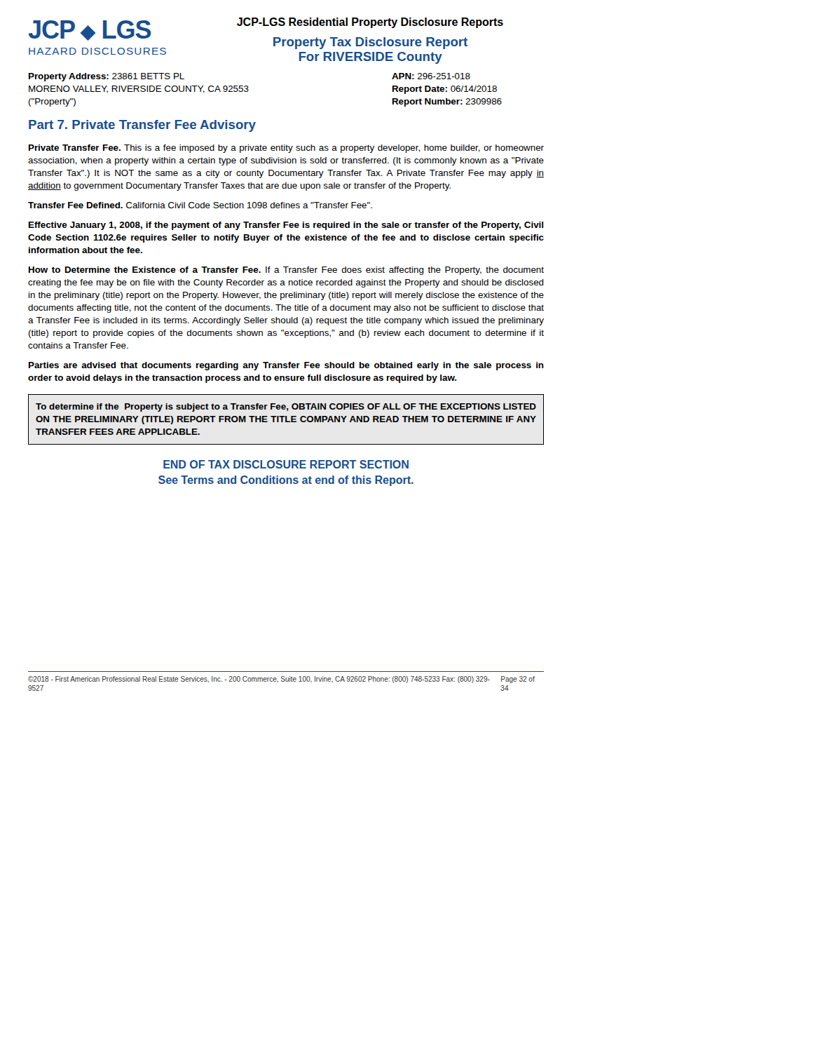JCP ◆ LGS
HAZARD DISCLOSURES
JCP-LGS Residential Property Disclosure Reports
Property Tax Disclosure Report
For RIVERSIDE County
Property Address: 23861 BETTS PL
MORENO VALLEY, RIVERSIDE COUNTY, CA 92553
("Property")
APN: 296-251-018
Report Date: 06/14/2018
Report Number: 2309986
Part 7. Private Transfer Fee Advisory
Private Transfer Fee. This is a fee imposed by a private entity such as a property developer, home builder, or homeowner association, when a property within a certain type of subdivision is sold or transferred. (It is commonly known as a "Private Transfer Tax".) It is NOT the same as a city or county Documentary Transfer Tax. A Private Transfer Fee may apply in addition to government Documentary Transfer Taxes that are due upon sale or transfer of the Property.
Transfer Fee Defined. California Civil Code Section 1098 defines a "Transfer Fee".
Effective January 1, 2008, if the payment of any Transfer Fee is required in the sale or transfer of the Property, Civil Code Section 1102.6e requires Seller to notify Buyer of the existence of the fee and to disclose certain specific information about the fee.
How to Determine the Existence of a Transfer Fee. If a Transfer Fee does exist affecting the Property, the document creating the fee may be on file with the County Recorder as a notice recorded against the Property and should be disclosed in the preliminary (title) report on the Property. However, the preliminary (title) report will merely disclose the existence of the documents affecting title, not the content of the documents. The title of a document may also not be sufficient to disclose that a Transfer Fee is included in its terms. Accordingly Seller should (a) request the title company which issued the preliminary (title) report to provide copies of the documents shown as "exceptions," and (b) review each document to determine if it contains a Transfer Fee.
Parties are advised that documents regarding any Transfer Fee should be obtained early in the sale process in order to avoid delays in the transaction process and to ensure full disclosure as required by law.
To determine if the Property is subject to a Transfer Fee, OBTAIN COPIES OF ALL OF THE EXCEPTIONS LISTED ON THE PRELIMINARY (TITLE) REPORT FROM THE TITLE COMPANY AND READ THEM TO DETERMINE IF ANY TRANSFER FEES ARE APPLICABLE.
END OF TAX DISCLOSURE REPORT SECTION
See Terms and Conditions at end of this Report.
©2018 - First American Professional Real Estate Services, Inc. - 200 Commerce, Suite 100, Irvine, CA 92602 Phone: (800) 748-5233 Fax: (800) 329-9527 Page 32 of 34